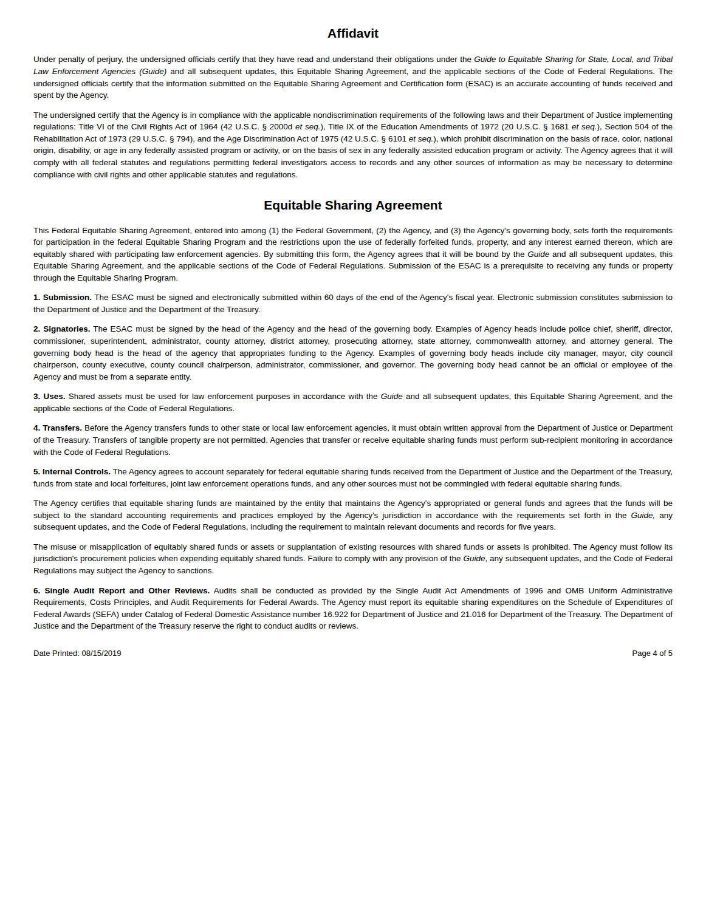Affidavit
Under penalty of perjury, the undersigned officials certify that they have read and understand their obligations under the Guide to Equitable Sharing for State, Local, and Tribal Law Enforcement Agencies (Guide) and all subsequent updates, this Equitable Sharing Agreement, and the applicable sections of the Code of Federal Regulations. The undersigned officials certify that the information submitted on the Equitable Sharing Agreement and Certification form (ESAC) is an accurate accounting of funds received and spent by the Agency.
The undersigned certify that the Agency is in compliance with the applicable nondiscrimination requirements of the following laws and their Department of Justice implementing regulations: Title VI of the Civil Rights Act of 1964 (42 U.S.C. § 2000d et seq.), Title IX of the Education Amendments of 1972 (20 U.S.C. § 1681 et seq.), Section 504 of the Rehabilitation Act of 1973 (29 U.S.C. § 794), and the Age Discrimination Act of 1975 (42 U.S.C. § 6101 et seq.), which prohibit discrimination on the basis of race, color, national origin, disability, or age in any federally assisted program or activity, or on the basis of sex in any federally assisted education program or activity. The Agency agrees that it will comply with all federal statutes and regulations permitting federal investigators access to records and any other sources of information as may be necessary to determine compliance with civil rights and other applicable statutes and regulations.
Equitable Sharing Agreement
This Federal Equitable Sharing Agreement, entered into among (1) the Federal Government, (2) the Agency, and (3) the Agency's governing body, sets forth the requirements for participation in the federal Equitable Sharing Program and the restrictions upon the use of federally forfeited funds, property, and any interest earned thereon, which are equitably shared with participating law enforcement agencies. By submitting this form, the Agency agrees that it will be bound by the Guide and all subsequent updates, this Equitable Sharing Agreement, and the applicable sections of the Code of Federal Regulations. Submission of the ESAC is a prerequisite to receiving any funds or property through the Equitable Sharing Program.
1. Submission. The ESAC must be signed and electronically submitted within 60 days of the end of the Agency's fiscal year. Electronic submission constitutes submission to the Department of Justice and the Department of the Treasury.
2. Signatories. The ESAC must be signed by the head of the Agency and the head of the governing body. Examples of Agency heads include police chief, sheriff, director, commissioner, superintendent, administrator, county attorney, district attorney, prosecuting attorney, state attorney, commonwealth attorney, and attorney general. The governing body head is the head of the agency that appropriates funding to the Agency. Examples of governing body heads include city manager, mayor, city council chairperson, county executive, county council chairperson, administrator, commissioner, and governor. The governing body head cannot be an official or employee of the Agency and must be from a separate entity.
3. Uses. Shared assets must be used for law enforcement purposes in accordance with the Guide and all subsequent updates, this Equitable Sharing Agreement, and the applicable sections of the Code of Federal Regulations.
4. Transfers. Before the Agency transfers funds to other state or local law enforcement agencies, it must obtain written approval from the Department of Justice or Department of the Treasury. Transfers of tangible property are not permitted. Agencies that transfer or receive equitable sharing funds must perform sub-recipient monitoring in accordance with the Code of Federal Regulations.
5. Internal Controls. The Agency agrees to account separately for federal equitable sharing funds received from the Department of Justice and the Department of the Treasury, funds from state and local forfeitures, joint law enforcement operations funds, and any other sources must not be commingled with federal equitable sharing funds.
The Agency certifies that equitable sharing funds are maintained by the entity that maintains the Agency's appropriated or general funds and agrees that the funds will be subject to the standard accounting requirements and practices employed by the Agency's jurisdiction in accordance with the requirements set forth in the Guide, any subsequent updates, and the Code of Federal Regulations, including the requirement to maintain relevant documents and records for five years.
The misuse or misapplication of equitably shared funds or assets or supplantation of existing resources with shared funds or assets is prohibited. The Agency must follow its jurisdiction's procurement policies when expending equitably shared funds. Failure to comply with any provision of the Guide, any subsequent updates, and the Code of Federal Regulations may subject the Agency to sanctions.
6. Single Audit Report and Other Reviews. Audits shall be conducted as provided by the Single Audit Act Amendments of 1996 and OMB Uniform Administrative Requirements, Costs Principles, and Audit Requirements for Federal Awards. The Agency must report its equitable sharing expenditures on the Schedule of Expenditures of Federal Awards (SEFA) under Catalog of Federal Domestic Assistance number 16.922 for Department of Justice and 21.016 for Department of the Treasury. The Department of Justice and the Department of the Treasury reserve the right to conduct audits or reviews.
Date Printed: 08/15/2019 Page 4 of 5